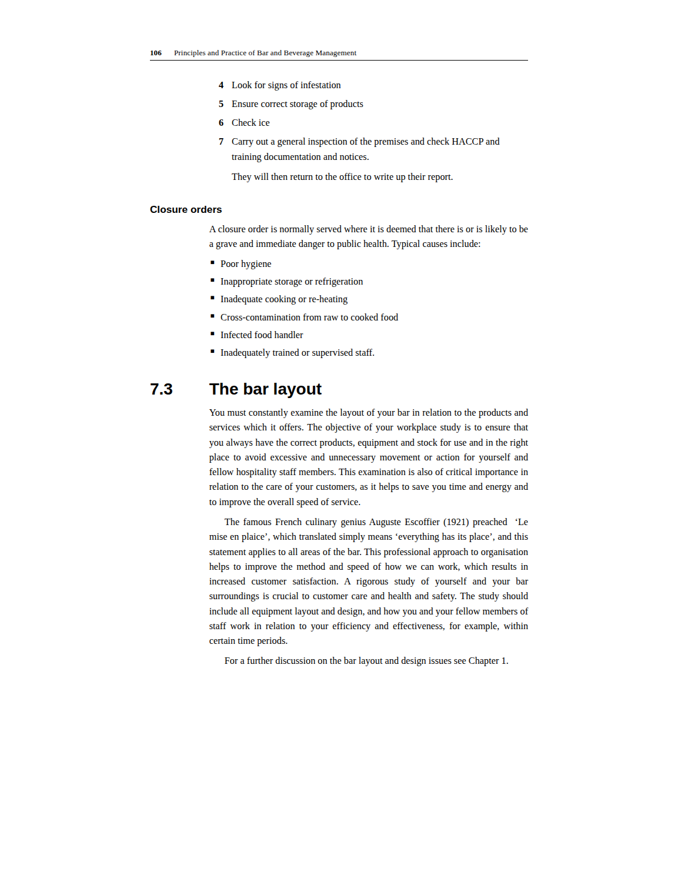106 Principles and Practice of Bar and Beverage Management
4 Look for signs of infestation
5 Ensure correct storage of products
6 Check ice
7 Carry out a general inspection of the premises and check HACCP and training documentation and notices.
They will then return to the office to write up their report.
Closure orders
A closure order is normally served where it is deemed that there is or is likely to be a grave and immediate danger to public health. Typical causes include:
Poor hygiene
Inappropriate storage or refrigeration
Inadequate cooking or re-heating
Cross-contamination from raw to cooked food
Infected food handler
Inadequately trained or supervised staff.
7.3 The bar layout
You must constantly examine the layout of your bar in relation to the products and services which it offers. The objective of your workplace study is to ensure that you always have the correct products, equipment and stock for use and in the right place to avoid excessive and unnecessary movement or action for yourself and fellow hospitality staff members. This examination is also of critical importance in relation to the care of your customers, as it helps to save you time and energy and to improve the overall speed of service.
The famous French culinary genius Auguste Escoffier (1921) preached ‘Le mise en plaice’, which translated simply means ‘everything has its place’, and this statement applies to all areas of the bar. This professional approach to organisation helps to improve the method and speed of how we can work, which results in increased customer satisfaction. A rigorous study of yourself and your bar surroundings is crucial to customer care and health and safety. The study should include all equipment layout and design, and how you and your fellow members of staff work in relation to your efficiency and effectiveness, for example, within certain time periods.
For a further discussion on the bar layout and design issues see Chapter 1.